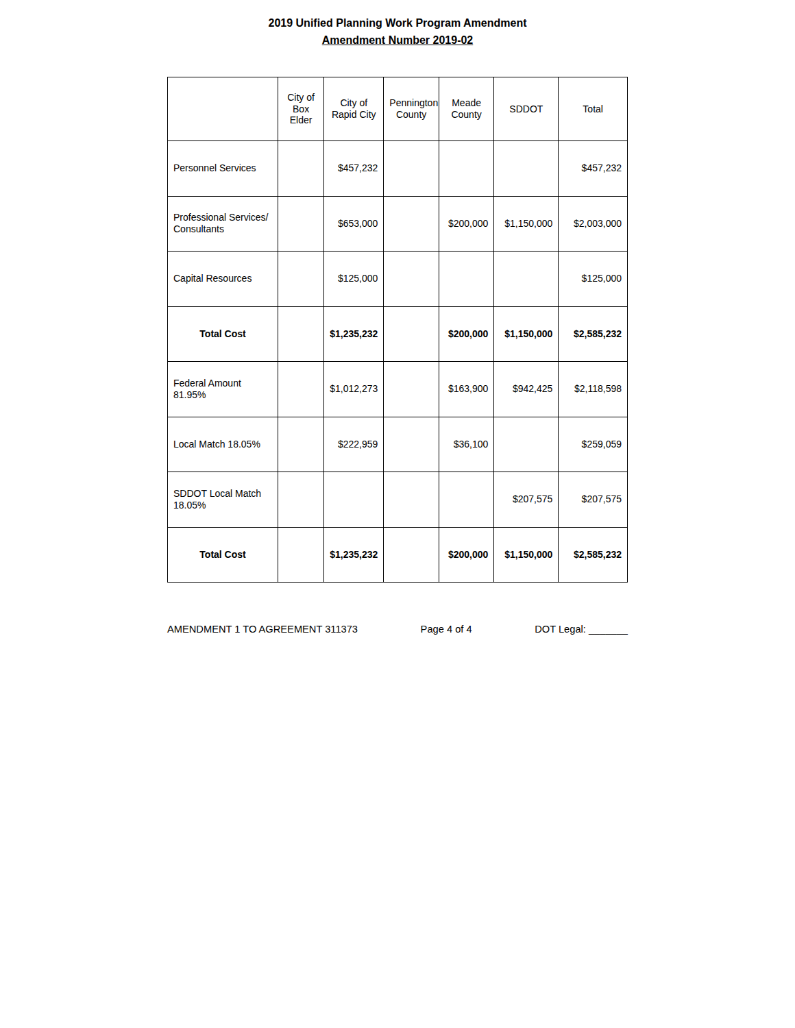2019 Unified Planning Work Program Amendment
Amendment Number 2019-02
| | City of Box Elder | City of Rapid City | Pennington County | Meade County | SDDOT | Total |
| --- | --- | --- | --- | --- | --- | --- |
| Personnel Services | | $457,232 | | | | $457,232 |
| Professional Services/ Consultants | | $653,000 | | $200,000 | $1,150,000 | $2,003,000 |
| Capital Resources | | $125,000 | | | | $125,000 |
| Total Cost | | $1,235,232 | | $200,000 | $1,150,000 | $2,585,232 |
| Federal Amount 81.95% | | $1,012,273 | | $163,900 | $942,425 | $2,118,598 |
| Local Match 18.05% | | $222,959 | | $36,100 | | $259,059 |
| SDDOT Local Match 18.05% | | | | | $207,575 | $207,575 |
| Total Cost | | $1,235,232 | | $200,000 | $1,150,000 | $2,585,232 |
AMENDMENT 1 TO AGREEMENT 311373
Page 4 of 4
DOT Legal: _______